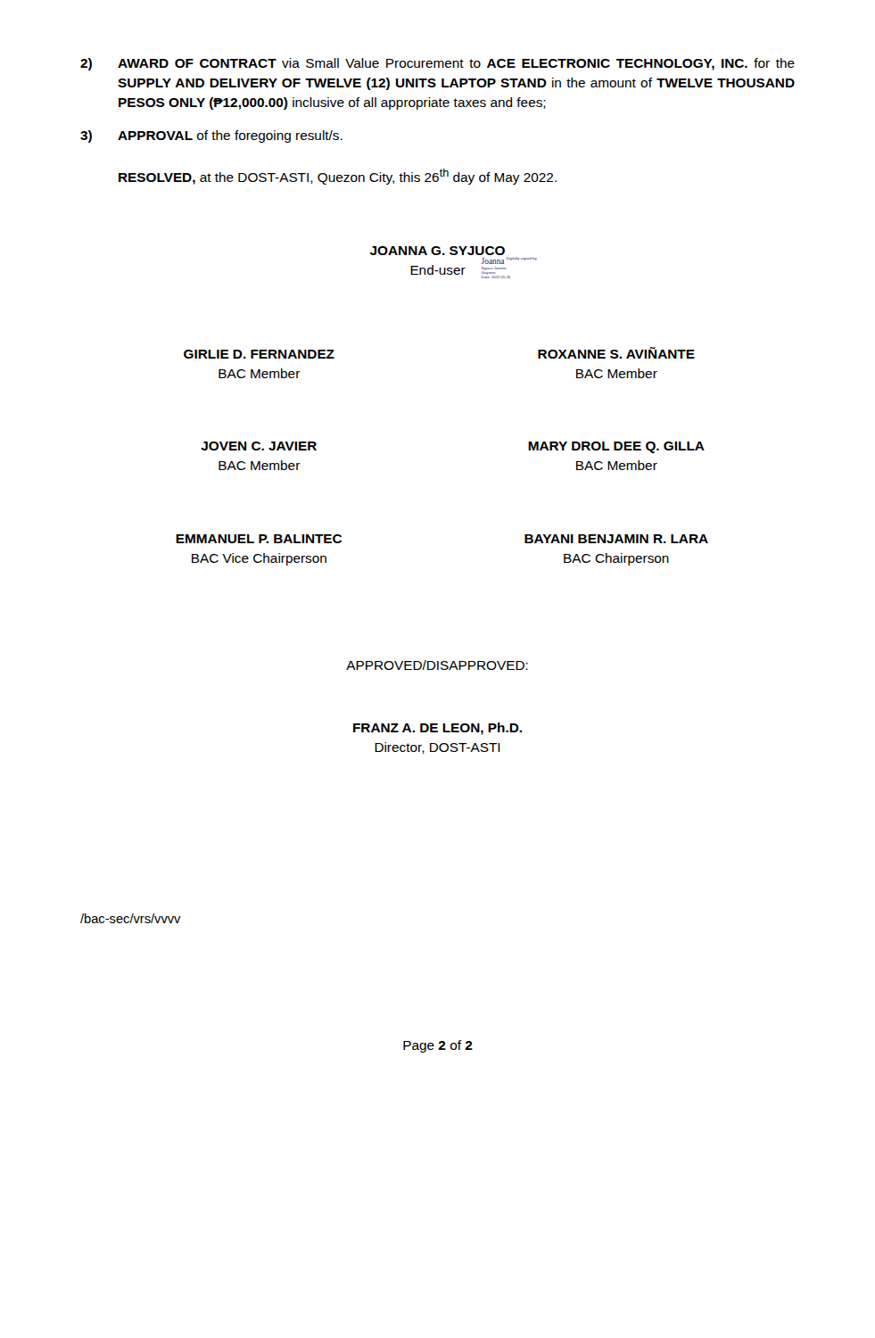2)
AWARD OF CONTRACT via Small Value Procurement to ACE ELECTRONIC TECHNOLOGY, INC. for the SUPPLY AND DELIVERY OF TWELVE (12) UNITS LAPTOP STAND in the amount of TWELVE THOUSAND PESOS ONLY (₱12,000.00) inclusive of all appropriate taxes and fees;
3)
APPROVAL of the foregoing result/s.
RESOLVED, at the DOST-ASTI, Quezon City, this 26th day of May 2022.
JOANNA G. SYJUCO
End-user Joanna Digitally signed by
Syjuco Joanna
Gayares
Date: 2022.05.26
| GIRLIE D. FERNANDEZ BAC Member | ROXANNE S. AVIÑANTE BAC Member |
| JOVEN C. JAVIER BAC Member | MARY DROL DEE Q. GILLA BAC Member |
| EMMANUEL P. BALINTEC BAC Vice Chairperson | BAYANI BENJAMIN R. LARA BAC Chairperson |
APPROVED/DISAPPROVED:
FRANZ A. DE LEON, Ph.D.
Director, DOST-ASTI
/bac-sec/vrs/vvvv
Page 2 of 2